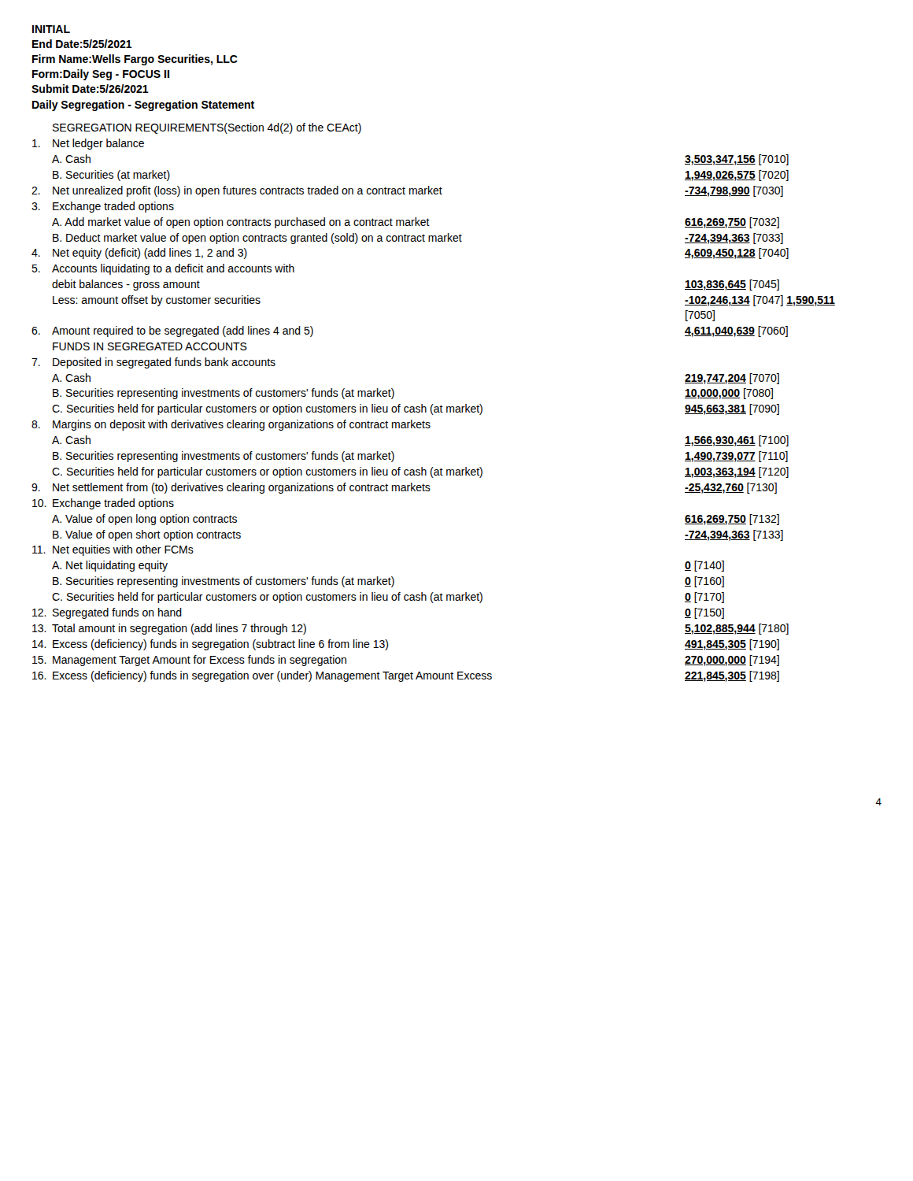INITIAL
End Date:5/25/2021
Firm Name:Wells Fargo Securities, LLC
Form:Daily Seg - FOCUS II
Submit Date:5/26/2021
Daily Segregation - Segregation Statement
| | SEGREGATION REQUIREMENTS(Section 4d(2) of the CEAct) | |
| 1. | Net ledger balance | |
| | A. Cash | 3,503,347,156 [7010] |
| | B. Securities (at market) | 1,949,026,575 [7020] |
| 2. | Net unrealized profit (loss) in open futures contracts traded on a contract market | -734,798,990 [7030] |
| 3. | Exchange traded options | |
| | A. Add market value of open option contracts purchased on a contract market | 616,269,750 [7032] |
| | B. Deduct market value of open option contracts granted (sold) on a contract market | -724,394,363 [7033] |
| 4. | Net equity (deficit) (add lines 1, 2 and 3) | 4,609,450,128 [7040] |
| 5. | Accounts liquidating to a deficit and accounts with | |
| | debit balances - gross amount | 103,836,645 [7045] |
| | Less: amount offset by customer securities | -102,246,134 [7047] 1,590,511 [7050] |
| 6. | Amount required to be segregated (add lines 4 and 5) | 4,611,040,639 [7060] |
| | FUNDS IN SEGREGATED ACCOUNTS | |
| 7. | Deposited in segregated funds bank accounts | |
| | A. Cash | 219,747,204 [7070] |
| | B. Securities representing investments of customers' funds (at market) | 10,000,000 [7080] |
| | C. Securities held for particular customers or option customers in lieu of cash (at market) | 945,663,381 [7090] |
| 8. | Margins on deposit with derivatives clearing organizations of contract markets | |
| | A. Cash | 1,566,930,461 [7100] |
| | B. Securities representing investments of customers' funds (at market) | 1,490,739,077 [7110] |
| | C. Securities held for particular customers or option customers in lieu of cash (at market) | 1,003,363,194 [7120] |
| 9. | Net settlement from (to) derivatives clearing organizations of contract markets | -25,432,760 [7130] |
| 10. | Exchange traded options | |
| | A. Value of open long option contracts | 616,269,750 [7132] |
| | B. Value of open short option contracts | -724,394,363 [7133] |
| 11. | Net equities with other FCMs | |
| | A. Net liquidating equity | 0 [7140] |
| | B. Securities representing investments of customers' funds (at market) | 0 [7160] |
| | C. Securities held for particular customers or option customers in lieu of cash (at market) | 0 [7170] |
| 12. | Segregated funds on hand | 0 [7150] |
| 13. | Total amount in segregation (add lines 7 through 12) | 5,102,885,944 [7180] |
| 14. | Excess (deficiency) funds in segregation (subtract line 6 from line 13) | 491,845,305 [7190] |
| 15. | Management Target Amount for Excess funds in segregation | 270,000,000 [7194] |
| 16. | Excess (deficiency) funds in segregation over (under) Management Target Amount Excess | 221,845,305 [7198] |
4